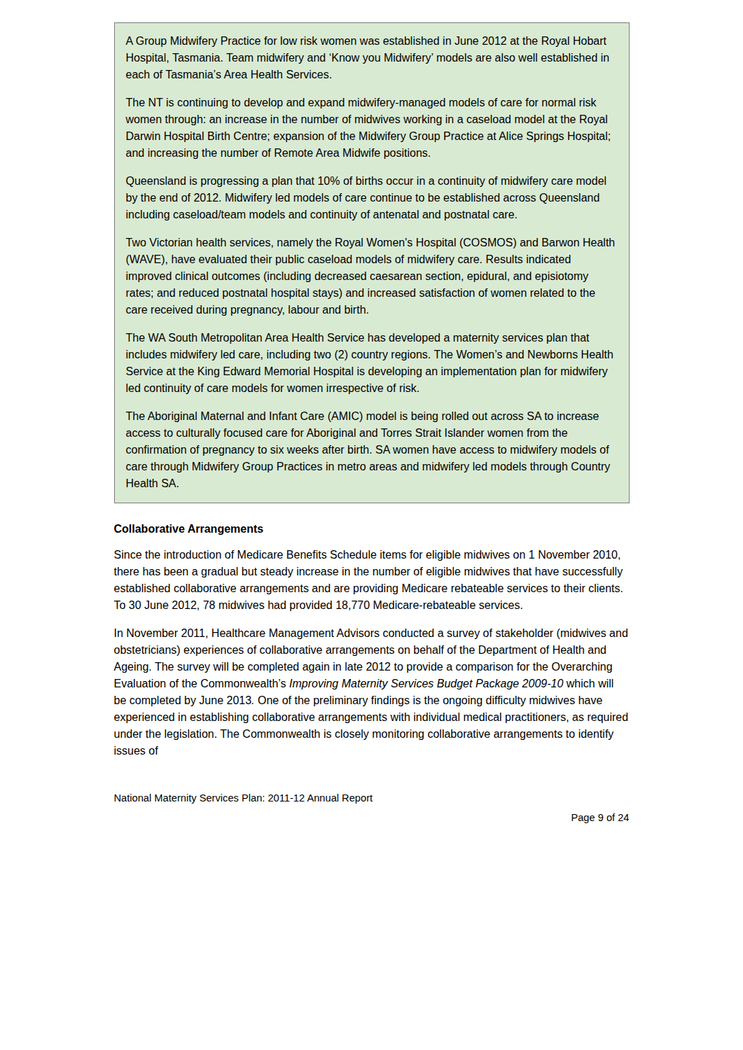A Group Midwifery Practice for low risk women was established in June 2012 at the Royal Hobart Hospital, Tasmania. Team midwifery and ‘Know you Midwifery’ models are also well established in each of Tasmania’s Area Health Services.
The NT is continuing to develop and expand midwifery-managed models of care for normal risk women through: an increase in the number of midwives working in a caseload model at the Royal Darwin Hospital Birth Centre; expansion of the Midwifery Group Practice at Alice Springs Hospital; and increasing the number of Remote Area Midwife positions.
Queensland is progressing a plan that 10% of births occur in a continuity of midwifery care model by the end of 2012. Midwifery led models of care continue to be established across Queensland including caseload/team models and continuity of antenatal and postnatal care.
Two Victorian health services, namely the Royal Women's Hospital (COSMOS) and Barwon Health (WAVE), have evaluated their public caseload models of midwifery care. Results indicated improved clinical outcomes (including decreased caesarean section, epidural, and episiotomy rates; and reduced postnatal hospital stays) and increased satisfaction of women related to the care received during pregnancy, labour and birth.
The WA South Metropolitan Area Health Service has developed a maternity services plan that includes midwifery led care, including two (2) country regions. The Women’s and Newborns Health Service at the King Edward Memorial Hospital is developing an implementation plan for midwifery led continuity of care models for women irrespective of risk.
The Aboriginal Maternal and Infant Care (AMIC) model is being rolled out across SA to increase access to culturally focused care for Aboriginal and Torres Strait Islander women from the confirmation of pregnancy to six weeks after birth. SA women have access to midwifery models of care through Midwifery Group Practices in metro areas and midwifery led models through Country Health SA.
Collaborative Arrangements
Since the introduction of Medicare Benefits Schedule items for eligible midwives on 1 November 2010, there has been a gradual but steady increase in the number of eligible midwives that have successfully established collaborative arrangements and are providing Medicare rebateable services to their clients. To 30 June 2012, 78 midwives had provided 18,770 Medicare-rebateable services.
In November 2011, Healthcare Management Advisors conducted a survey of stakeholder (midwives and obstetricians) experiences of collaborative arrangements on behalf of the Department of Health and Ageing. The survey will be completed again in late 2012 to provide a comparison for the Overarching Evaluation of the Commonwealth’s Improving Maternity Services Budget Package 2009-10 which will be completed by June 2013. One of the preliminary findings is the ongoing difficulty midwives have experienced in establishing collaborative arrangements with individual medical practitioners, as required under the legislation. The Commonwealth is closely monitoring collaborative arrangements to identify issues of
National Maternity Services Plan: 2011-12 Annual Report
Page 9 of 24